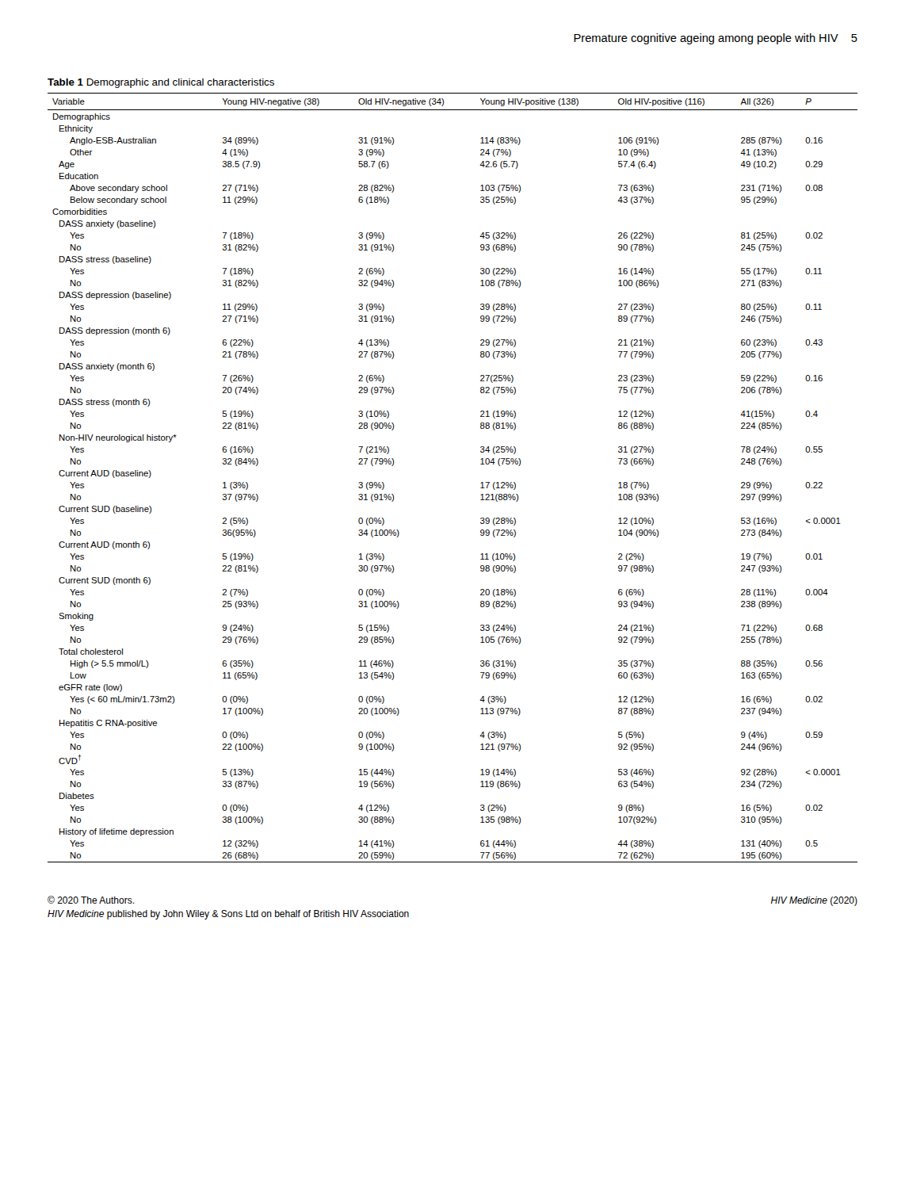Premature cognitive ageing among people with HIV 5
Table 1 Demographic and clinical characteristics
| Variable | Young HIV-negative (38) | Old HIV-negative (34) | Young HIV-positive (138) | Old HIV-positive (116) | All (326) | P |
| --- | --- | --- | --- | --- | --- | --- |
| Demographics | | | | | | |
| Ethnicity | | | | | | |
| Anglo-ESB-Australian | 34 (89%) | 31 (91%) | 114 (83%) | 106 (91%) | 285 (87%) | 0.16 |
| Other | 4 (1%) | 3 (9%) | 24 (7%) | 10 (9%) | 41 (13%) | |
| Age | 38.5 (7.9) | 58.7 (6) | 42.6 (5.7) | 57.4 (6.4) | 49 (10.2) | 0.29 |
| Education | | | | | | |
| Above secondary school | 27 (71%) | 28 (82%) | 103 (75%) | 73 (63%) | 231 (71%) | 0.08 |
| Below secondary school | 11 (29%) | 6 (18%) | 35 (25%) | 43 (37%) | 95 (29%) | |
| Comorbidities | | | | | | |
| DASS anxiety (baseline) | | | | | | |
| Yes | 7 (18%) | 3 (9%) | 45 (32%) | 26 (22%) | 81 (25%) | 0.02 |
| No | 31 (82%) | 31 (91%) | 93 (68%) | 90 (78%) | 245 (75%) | |
| DASS stress (baseline) | | | | | | |
| Yes | 7 (18%) | 2 (6%) | 30 (22%) | 16 (14%) | 55 (17%) | 0.11 |
| No | 31 (82%) | 32 (94%) | 108 (78%) | 100 (86%) | 271 (83%) | |
| DASS depression (baseline) | | | | | | |
| Yes | 11 (29%) | 3 (9%) | 39 (28%) | 27 (23%) | 80 (25%) | 0.11 |
| No | 27 (71%) | 31 (91%) | 99 (72%) | 89 (77%) | 246 (75%) | |
| DASS depression (month 6) | | | | | | |
| Yes | 6 (22%) | 4 (13%) | 29 (27%) | 21 (21%) | 60 (23%) | 0.43 |
| No | 21 (78%) | 27 (87%) | 80 (73%) | 77 (79%) | 205 (77%) | |
| DASS anxiety (month 6) | | | | | | |
| Yes | 7 (26%) | 2 (6%) | 27(25%) | 23 (23%) | 59 (22%) | 0.16 |
| No | 20 (74%) | 29 (97%) | 82 (75%) | 75 (77%) | 206 (78%) | |
| DASS stress (month 6) | | | | | | |
| Yes | 5 (19%) | 3 (10%) | 21 (19%) | 12 (12%) | 41(15%) | 0.4 |
| No | 22 (81%) | 28 (90%) | 88 (81%) | 86 (88%) | 224 (85%) | |
| Non-HIV neurological history* | | | | | | |
| Yes | 6 (16%) | 7 (21%) | 34 (25%) | 31 (27%) | 78 (24%) | 0.55 |
| No | 32 (84%) | 27 (79%) | 104 (75%) | 73 (66%) | 248 (76%) | |
| Current AUD (baseline) | | | | | | |
| Yes | 1 (3%) | 3 (9%) | 17 (12%) | 18 (7%) | 29 (9%) | 0.22 |
| No | 37 (97%) | 31 (91%) | 121(88%) | 108 (93%) | 297 (99%) | |
| Current SUD (baseline) | | | | | | |
| Yes | 2 (5%) | 0 (0%) | 39 (28%) | 12 (10%) | 53 (16%) | < 0.0001 |
| No | 36(95%) | 34 (100%) | 99 (72%) | 104 (90%) | 273 (84%) | |
| Current AUD (month 6) | | | | | | |
| Yes | 5 (19%) | 1 (3%) | 11 (10%) | 2 (2%) | 19 (7%) | 0.01 |
| No | 22 (81%) | 30 (97%) | 98 (90%) | 97 (98%) | 247 (93%) | |
| Current SUD (month 6) | | | | | | |
| Yes | 2 (7%) | 0 (0%) | 20 (18%) | 6 (6%) | 28 (11%) | 0.004 |
| No | 25 (93%) | 31 (100%) | 89 (82%) | 93 (94%) | 238 (89%) | |
| Smoking | | | | | | |
| Yes | 9 (24%) | 5 (15%) | 33 (24%) | 24 (21%) | 71 (22%) | 0.68 |
| No | 29 (76%) | 29 (85%) | 105 (76%) | 92 (79%) | 255 (78%) | |
| Total cholesterol | | | | | | |
| High (> 5.5 mmol/L) | 6 (35%) | 11 (46%) | 36 (31%) | 35 (37%) | 88 (35%) | 0.56 |
| Low | 11 (65%) | 13 (54%) | 79 (69%) | 60 (63%) | 163 (65%) | |
| eGFR rate (low) | | | | | | |
| Yes (< 60 mL/min/1.73m2) | 0 (0%) | 0 (0%) | 4 (3%) | 12 (12%) | 16 (6%) | 0.02 |
| No | 17 (100%) | 20 (100%) | 113 (97%) | 87 (88%) | 237 (94%) | |
| Hepatitis C RNA-positive | | | | | | |
| Yes | 0 (0%) | 0 (0%) | 4 (3%) | 5 (5%) | 9 (4%) | 0.59 |
| No | 22 (100%) | 9 (100%) | 121 (97%) | 92 (95%) | 244 (96%) | |
| CVD † | | | | | | |
| Yes | 5 (13%) | 15 (44%) | 19 (14%) | 53 (46%) | 92 (28%) | < 0.0001 |
| No | 33 (87%) | 19 (56%) | 119 (86%) | 63 (54%) | 234 (72%) | |
| Diabetes | | | | | | |
| Yes | 0 (0%) | 4 (12%) | 3 (2%) | 9 (8%) | 16 (5%) | 0.02 |
| No | 38 (100%) | 30 (88%) | 135 (98%) | 107(92%) | 310 (95%) | |
| History of lifetime depression | | | | | | |
| Yes | 12 (32%) | 14 (41%) | 61 (44%) | 44 (38%) | 131 (40%) | 0.5 |
| No | 26 (68%) | 20 (59%) | 77 (56%) | 72 (62%) | 195 (60%) | |
© 2020 The Authors.
HIV Medicine published by John Wiley & Sons Ltd on behalf of British HIV Association
HIV Medicine (2020)